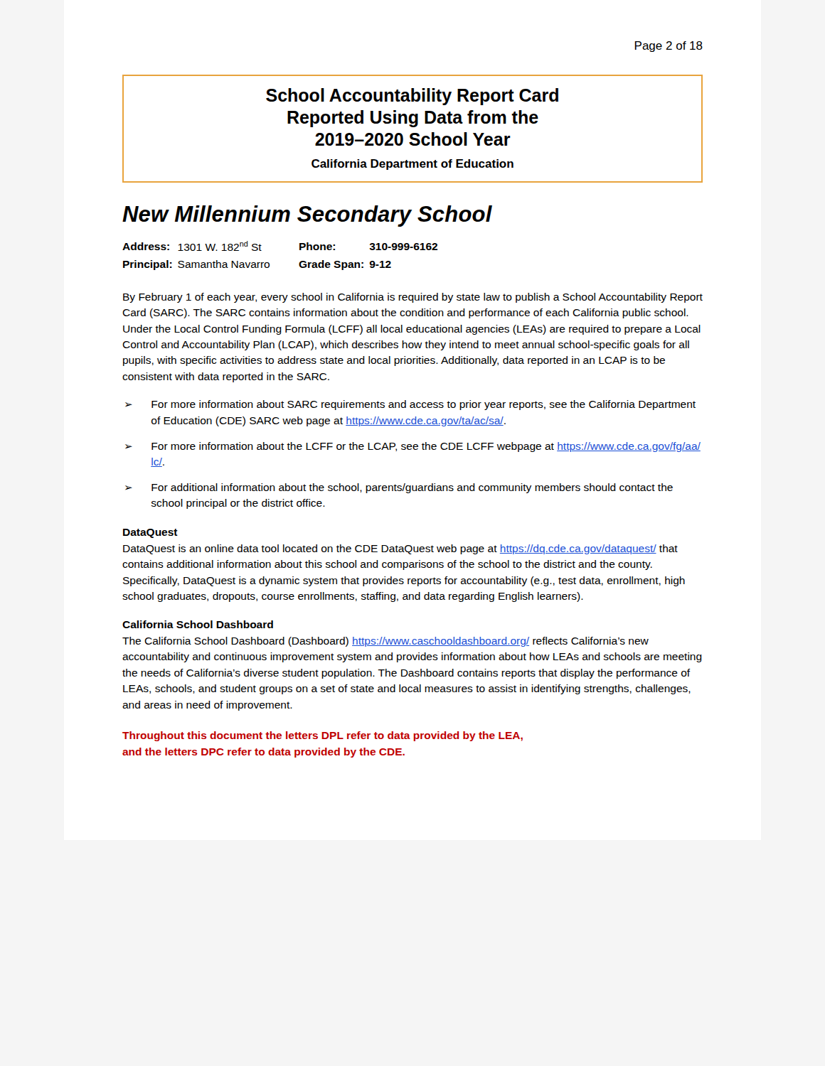Page 2 of 18
School Accountability Report Card
Reported Using Data from the
2019–2020 School Year
California Department of Education
New Millennium Secondary School
| Address: | 1301 W. 182 nd St | | Phone: | 310-999-6162 |
| Principal: | Samantha Navarro | | Grade Span: | 9-12 |
By February 1 of each year, every school in California is required by state law to publish a School Accountability Report Card (SARC). The SARC contains information about the condition and performance of each California public school. Under the Local Control Funding Formula (LCFF) all local educational agencies (LEAs) are required to prepare a Local Control and Accountability Plan (LCAP), which describes how they intend to meet annual school-specific goals for all pupils, with specific activities to address state and local priorities. Additionally, data reported in an LCAP is to be consistent with data reported in the SARC.
For more information about SARC requirements and access to prior year reports, see the California Department of Education (CDE) SARC web page at https://www.cde.ca.gov/ta/ac/sa/.
For more information about the LCFF or the LCAP, see the CDE LCFF webpage at https://www.cde.ca.gov/fg/aa/lc/.
For additional information about the school, parents/guardians and community members should contact the school principal or the district office.
DataQuest
DataQuest is an online data tool located on the CDE DataQuest web page at https://dq.cde.ca.gov/dataquest/ that contains additional information about this school and comparisons of the school to the district and the county. Specifically, DataQuest is a dynamic system that provides reports for accountability (e.g., test data, enrollment, high school graduates, dropouts, course enrollments, staffing, and data regarding English learners).
California School Dashboard
The California School Dashboard (Dashboard) https://www.caschooldashboard.org/ reflects California’s new accountability and continuous improvement system and provides information about how LEAs and schools are meeting the needs of California’s diverse student population. The Dashboard contains reports that display the performance of LEAs, schools, and student groups on a set of state and local measures to assist in identifying strengths, challenges, and areas in need of improvement.
Throughout this document the letters DPL refer to data provided by the LEA,
and the letters DPC refer to data provided by the CDE.